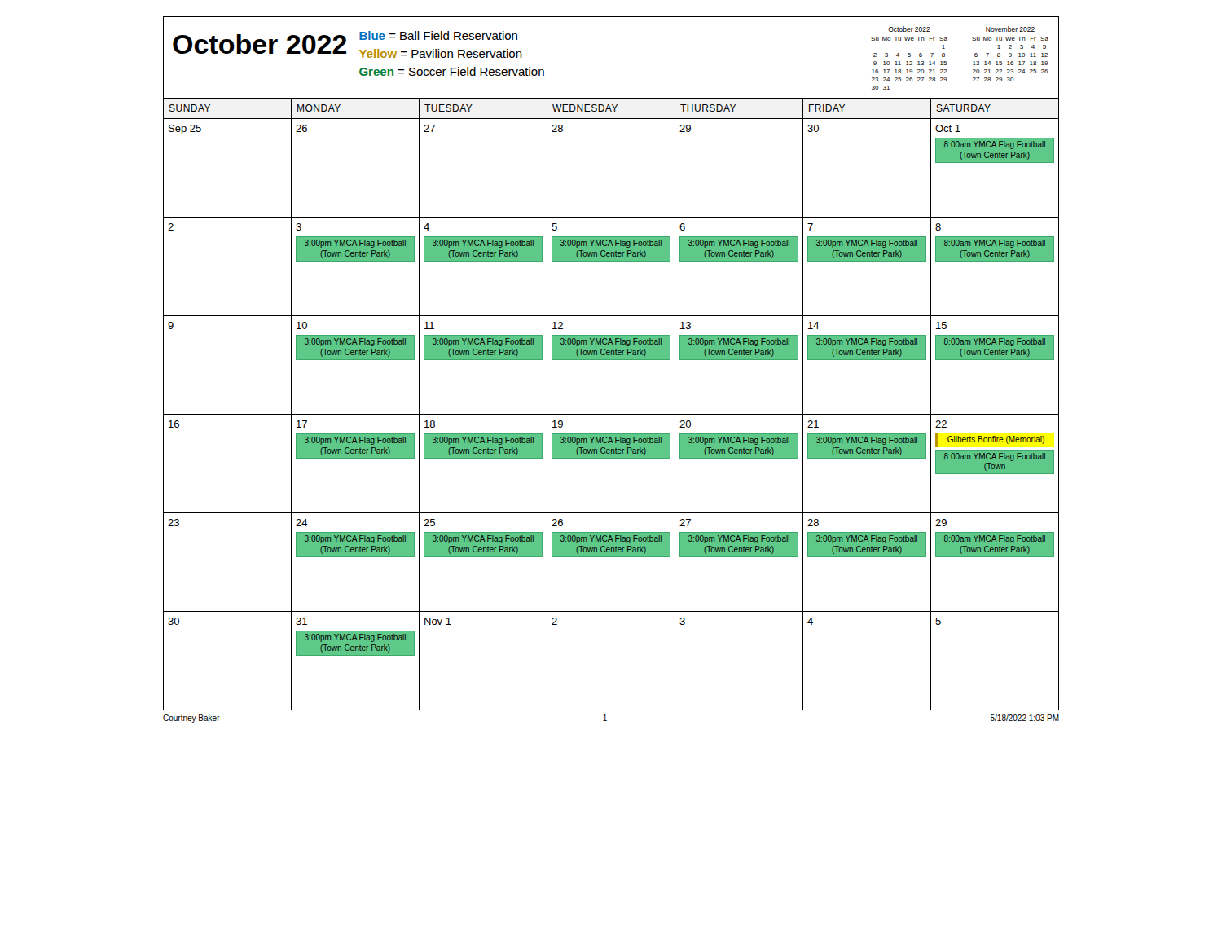October 2022
Blue = Ball Field Reservation
Yellow = Pavilion Reservation
Green = Soccer Field Reservation
October 2022
| Su | Mo | Tu | We | Th | Fr | Sa |
| --- | --- | --- | --- | --- | --- | --- |
| | | | | | | 1 |
| 2 | 3 | 4 | 5 | 6 | 7 | 8 |
| 9 | 10 | 11 | 12 | 13 | 14 | 15 |
| 16 | 17 | 18 | 19 | 20 | 21 | 22 |
| 23 | 24 | 25 | 26 | 27 | 28 | 29 |
| 30 | 31 | | | | | |
November 2022
| Su | Mo | Tu | We | Th | Fr | Sa |
| --- | --- | --- | --- | --- | --- | --- |
| | | 1 | 2 | 3 | 4 | 5 |
| 6 | 7 | 8 | 9 | 10 | 11 | 12 |
| 13 | 14 | 15 | 16 | 17 | 18 | 19 |
| 20 | 21 | 22 | 23 | 24 | 25 | 26 |
| 27 | 28 | 29 | 30 | | | |
| SUNDAY | MONDAY | TUESDAY | WEDNESDAY | THURSDAY | FRIDAY | SATURDAY |
| --- | --- | --- | --- | --- | --- | --- |
| Sep 25 | 26 | 27 | 28 | 29 | 30 | Oct 1 8:00am YMCA Flag Football (Town Center Park) |
| 2 | 3 3:00pm YMCA Flag Football (Town Center Park) | 4 3:00pm YMCA Flag Football (Town Center Park) | 5 3:00pm YMCA Flag Football (Town Center Park) | 6 3:00pm YMCA Flag Football (Town Center Park) | 7 3:00pm YMCA Flag Football (Town Center Park) | 8 8:00am YMCA Flag Football (Town Center Park) |
| 9 | 10 3:00pm YMCA Flag Football (Town Center Park) | 11 3:00pm YMCA Flag Football (Town Center Park) | 12 3:00pm YMCA Flag Football (Town Center Park) | 13 3:00pm YMCA Flag Football (Town Center Park) | 14 3:00pm YMCA Flag Football (Town Center Park) | 15 8:00am YMCA Flag Football (Town Center Park) |
| 16 | 17 3:00pm YMCA Flag Football (Town Center Park) | 18 3:00pm YMCA Flag Football (Town Center Park) | 19 3:00pm YMCA Flag Football (Town Center Park) | 20 3:00pm YMCA Flag Football (Town Center Park) | 21 3:00pm YMCA Flag Football (Town Center Park) | 22 Gilberts Bonfire (Memorial) 8:00am YMCA Flag Football (Town |
| 23 | 24 3:00pm YMCA Flag Football (Town Center Park) | 25 3:00pm YMCA Flag Football (Town Center Park) | 26 3:00pm YMCA Flag Football (Town Center Park) | 27 3:00pm YMCA Flag Football (Town Center Park) | 28 3:00pm YMCA Flag Football (Town Center Park) | 29 8:00am YMCA Flag Football (Town Center Park) |
| 30 | 31 3:00pm YMCA Flag Football (Town Center Park) | Nov 1 | 2 | 3 | 4 | 5 |
Courtney Baker
1
5/18/2022 1:03 PM